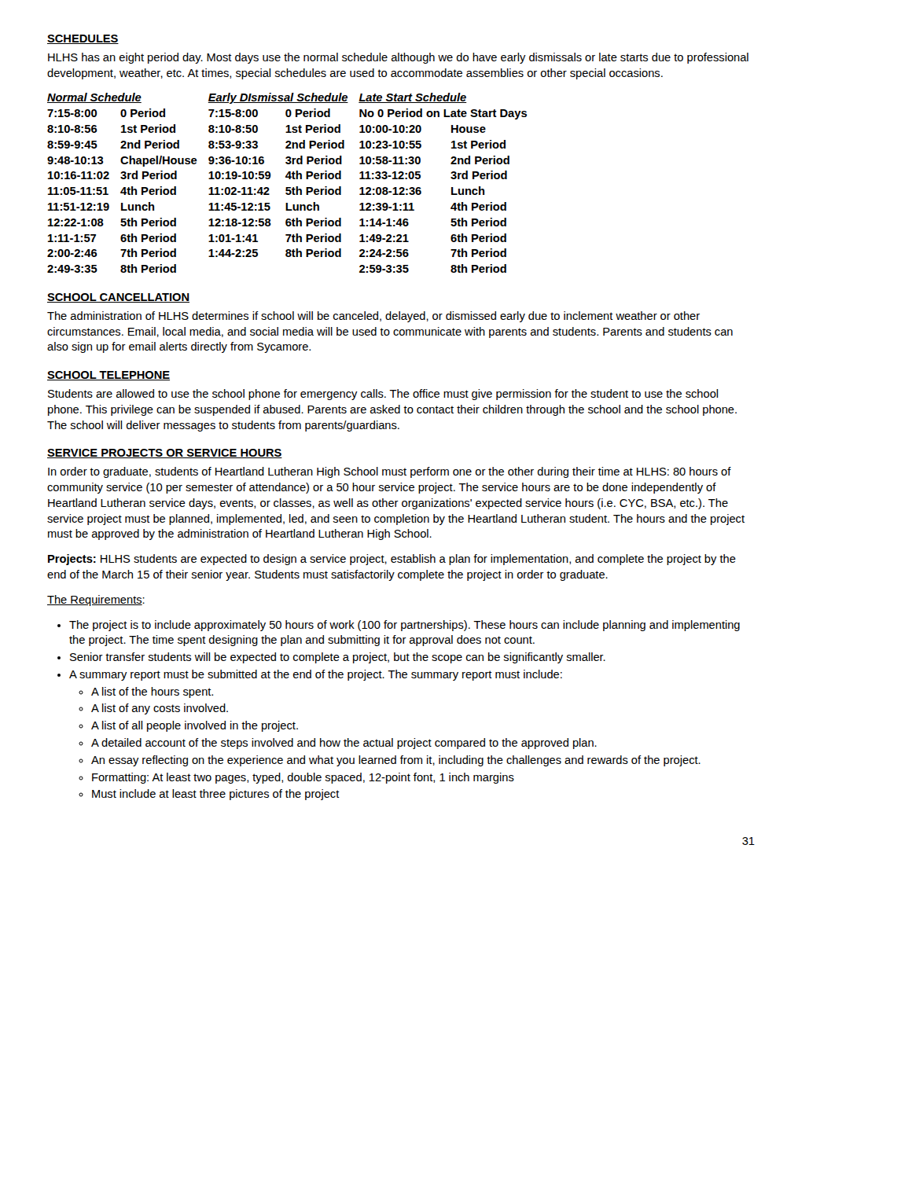SCHEDULES
HLHS has an eight period day. Most days use the normal schedule although we do have early dismissals or late starts due to professional development, weather, etc. At times, special schedules are used to accommodate assemblies or other special occasions.
| Normal Schedule | Early DIsmissal Schedule | Late Start Schedule |
| 7:15-8:00 | 0 Period | 7:15-8:00 | 0 Period | No 0 Period on Late Start Days |
| 8:10-8:56 | 1st Period | 8:10-8:50 | 1st Period | 10:00-10:20 | House |
| 8:59-9:45 | 2nd Period | 8:53-9:33 | 2nd Period | 10:23-10:55 | 1st Period |
| 9:48-10:13 | Chapel/House | 9:36-10:16 | 3rd Period | 10:58-11:30 | 2nd Period |
| 10:16-11:02 | 3rd Period | 10:19-10:59 | 4th Period | 11:33-12:05 | 3rd Period |
| 11:05-11:51 | 4th Period | 11:02-11:42 | 5th Period | 12:08-12:36 | Lunch |
| 11:51-12:19 | Lunch | 11:45-12:15 | Lunch | 12:39-1:11 | 4th Period |
| 12:22-1:08 | 5th Period | 12:18-12:58 | 6th Period | 1:14-1:46 | 5th Period |
| 1:11-1:57 | 6th Period | 1:01-1:41 | 7th Period | 1:49-2:21 | 6th Period |
| 2:00-2:46 | 7th Period | 1:44-2:25 | 8th Period | 2:24-2:56 | 7th Period |
| 2:49-3:35 | 8th Period | | | 2:59-3:35 | 8th Period |
SCHOOL CANCELLATION
The administration of HLHS determines if school will be canceled, delayed, or dismissed early due to inclement weather or other circumstances. Email, local media, and social media will be used to communicate with parents and students. Parents and students can also sign up for email alerts directly from Sycamore.
SCHOOL TELEPHONE
Students are allowed to use the school phone for emergency calls. The office must give permission for the student to use the school phone. This privilege can be suspended if abused. Parents are asked to contact their children through the school and the school phone. The school will deliver messages to students from parents/guardians.
SERVICE PROJECTS OR SERVICE HOURS
In order to graduate, students of Heartland Lutheran High School must perform one or the other during their time at HLHS: 80 hours of community service (10 per semester of attendance) or a 50 hour service project. The service hours are to be done independently of Heartland Lutheran service days, events, or classes, as well as other organizations' expected service hours (i.e. CYC, BSA, etc.). The service project must be planned, implemented, led, and seen to completion by the Heartland Lutheran student. The hours and the project must be approved by the administration of Heartland Lutheran High School.
Projects: HLHS students are expected to design a service project, establish a plan for implementation, and complete the project by the end of the March 15 of their senior year. Students must satisfactorily complete the project in order to graduate.
The Requirements:
The project is to include approximately 50 hours of work (100 for partnerships). These hours can include planning and implementing the project. The time spent designing the plan and submitting it for approval does not count.
Senior transfer students will be expected to complete a project, but the scope can be significantly smaller.
A summary report must be submitted at the end of the project. The summary report must include:
A list of the hours spent.
A list of any costs involved.
A list of all people involved in the project.
A detailed account of the steps involved and how the actual project compared to the approved plan.
An essay reflecting on the experience and what you learned from it, including the challenges and rewards of the project.
Formatting: At least two pages, typed, double spaced, 12-point font, 1 inch margins
Must include at least three pictures of the project
31